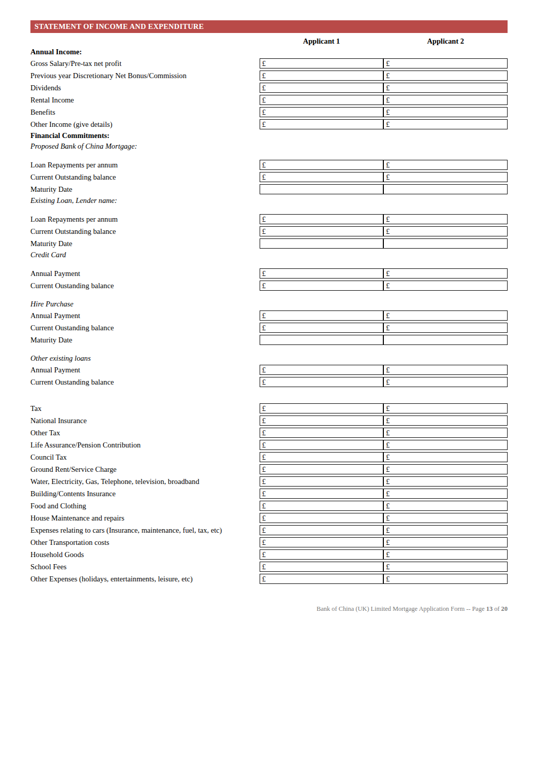STATEMENT OF INCOME AND EXPENDITURE
| | Applicant 1 | Applicant 2 |
| Annual Income: | | |
| Gross Salary/Pre-tax net profit | £ | £ |
| Previous year Discretionary Net Bonus/Commission | £ | £ |
| Dividends | £ | £ |
| Rental Income | £ | £ |
| Benefits | £ | £ |
| Other Income (give details) | £ | £ |
| Financial Commitments: | | |
| Proposed Bank of China Mortgage: | | |
| Loan Repayments per annum | £ | £ |
| Current Outstanding balance | £ | £ |
| Maturity Date | | |
| Existing Loan, Lender name: | | |
| Loan Repayments per annum | £ | £ |
| Current Outstanding balance | £ | £ |
| Maturity Date | | |
| Credit Card | | |
| Annual Payment | £ | £ |
| Current Oustanding balance | £ | £ |
| Hire Purchase | | |
| Annual Payment | £ | £ |
| Current Oustanding balance | £ | £ |
| Maturity Date | | |
| Other existing loans | | |
| Annual Payment | £ | £ |
| Current Oustanding balance | £ | £ |
| Tax | £ | £ |
| National Insurance | £ | £ |
| Other Tax | £ | £ |
| Life Assurance/Pension Contribution | £ | £ |
| Council Tax | £ | £ |
| Ground Rent/Service Charge | £ | £ |
| Water, Electricity, Gas, Telephone, television, broadband | £ | £ |
| Building/Contents Insurance | £ | £ |
| Food and Clothing | £ | £ |
| House Maintenance and repairs | £ | £ |
| Expenses relating to cars (Insurance, maintenance, fuel, tax, etc) | £ | £ |
| Other Transportation costs | £ | £ |
| Household Goods | £ | £ |
| School Fees | £ | £ |
| Other Expenses (holidays, entertainments, leisure, etc) | £ | £ |
Bank of China (UK) Limited Mortgage Application Form -- Page 13 of 20